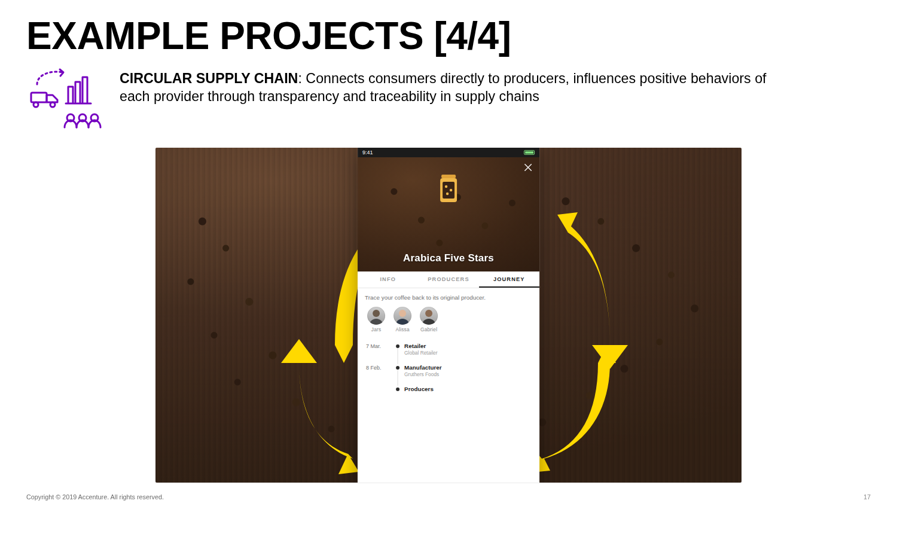Example Projects [4/4]
CIRCULAR SUPPLY CHAIN: Connects consumers directly to producers, influences positive behaviors of each provider through transparency and traceability in supply chains
9:41
Arabica Five Stars
Info
Producers
Journey
Trace your coffee back to its original producer.
Jars
Alissa
Gabriel
7 Mar.
Retailer
Global Retailer
8 Feb.
Manufacturer
Gruthers Foods
Producers
Copyright © 2019 Accenture. All rights reserved.
17